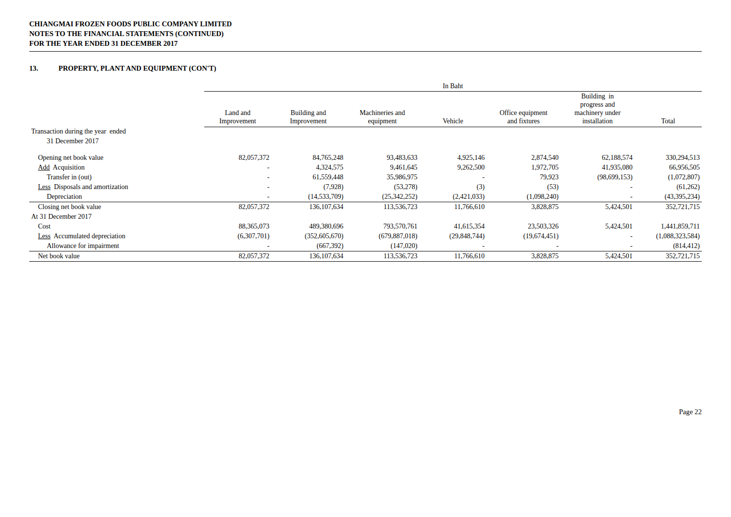CHIANGMAI FROZEN FOODS PUBLIC COMPANY LIMITED
NOTES TO THE FINANCIAL STATEMENTS (CONTINUED)
FOR THE YEAR ENDED 31 DECEMBER 2017
13. PROPERTY, PLANT AND EQUIPMENT (CON'T)
| | In Baht |
| | Land and Improvement | Building and Improvement | Machineries and equipment | Vehicle | Office equipment and fixtures | Building in progress and machinery under installation | Total |
| Transaction during the year ended | |
| 31 December 2017 | |
| Opening net book value | 82,057,372 | 84,765,248 | 93,483,633 | 4,925,146 | 2,874,540 | 62,188,574 | 330,294,513 |
| Add Acquisition | - | 4,324,575 | 9,461,645 | 9,262,500 | 1,972,705 | 41,935,080 | 66,956,505 |
| Transfer in (out) | - | 61,559,448 | 35,986,975 | - | 79,923 | (98,699,153) | (1,072,807) |
| Less Disposals and amortization | - | (7,928) | (53,278) | (3) | (53) | - | (61,262) |
| Depreciation | - | (14,533,709) | (25,342,252) | (2,421,033) | (1,098,240) | - | (43,395,234) |
| Closing net book value | 82,057,372 | 136,107,634 | 113,536,723 | 11,766,610 | 3,828,875 | 5,424,501 | 352,721,715 |
| At 31 December 2017 | |
| Cost | 88,365,073 | 489,380,696 | 793,570,761 | 41,615,354 | 23,503,326 | 5,424,501 | 1,441,859,711 |
| Less Accumulated depreciation | (6,307,701) | (352,605,670) | (679,887,018) | (29,848,744) | (19,674,451) | - | (1,088,323,584) |
| Allowance for impairment | - | (667,392) | (147,020) | - | - | - | (814,412) |
| Net book value | 82,057,372 | 136,107,634 | 113,536,723 | 11,766,610 | 3,828,875 | 5,424,501 | 352,721,715 |
Page 22